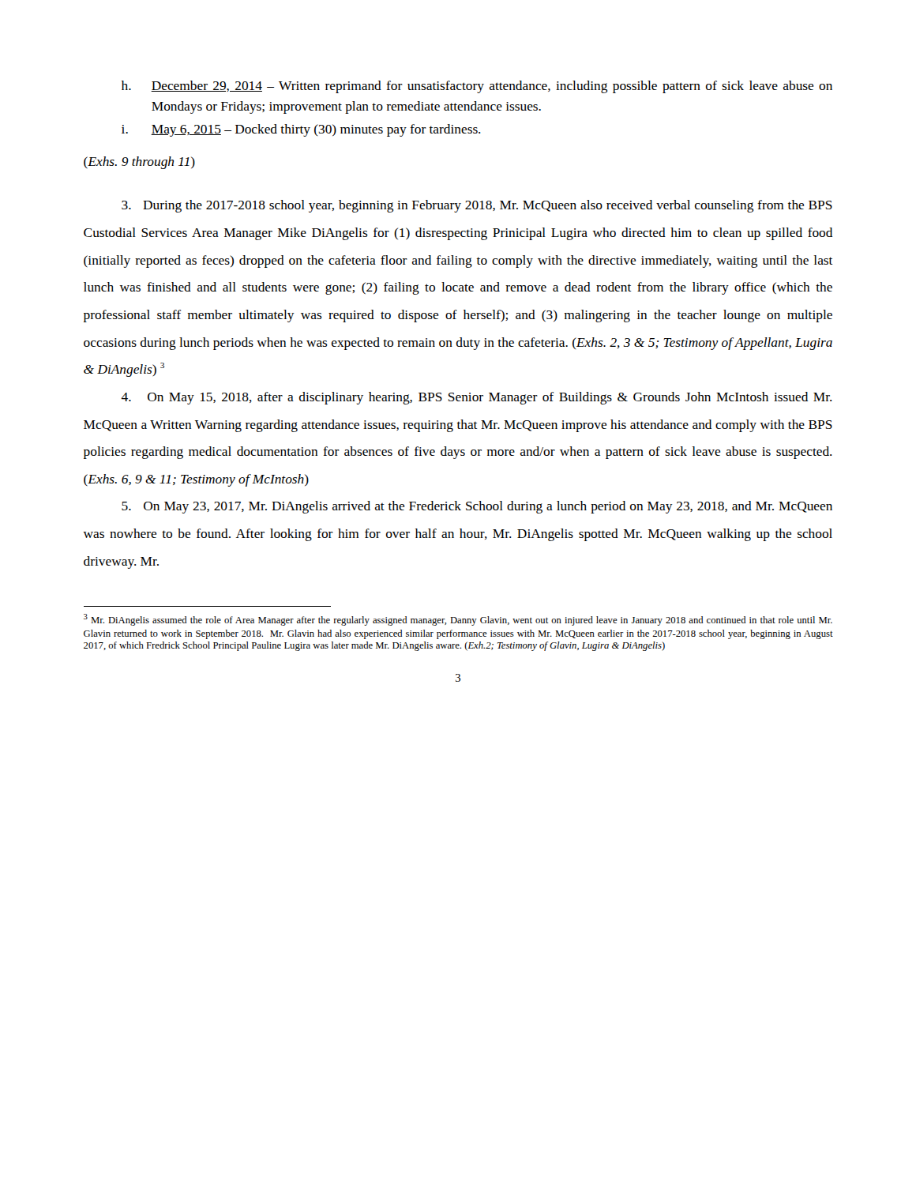h. December 29, 2014 – Written reprimand for unsatisfactory attendance, including possible pattern of sick leave abuse on Mondays or Fridays; improvement plan to remediate attendance issues.
i. May 6, 2015 – Docked thirty (30) minutes pay for tardiness.
(Exhs. 9 through 11)
3. During the 2017-2018 school year, beginning in February 2018, Mr. McQueen also received verbal counseling from the BPS Custodial Services Area Manager Mike DiAngelis for (1) disrespecting Prinicipal Lugira who directed him to clean up spilled food (initially reported as feces) dropped on the cafeteria floor and failing to comply with the directive immediately, waiting until the last lunch was finished and all students were gone; (2) failing to locate and remove a dead rodent from the library office (which the professional staff member ultimately was required to dispose of herself); and (3) malingering in the teacher lounge on multiple occasions during lunch periods when he was expected to remain on duty in the cafeteria. (Exhs. 2, 3 & 5; Testimony of Appellant, Lugira & DiAngelis) 3
4. On May 15, 2018, after a disciplinary hearing, BPS Senior Manager of Buildings & Grounds John McIntosh issued Mr. McQueen a Written Warning regarding attendance issues, requiring that Mr. McQueen improve his attendance and comply with the BPS policies regarding medical documentation for absences of five days or more and/or when a pattern of sick leave abuse is suspected. (Exhs. 6, 9 & 11; Testimony of McIntosh)
5. On May 23, 2017, Mr. DiAngelis arrived at the Frederick School during a lunch period on May 23, 2018, and Mr. McQueen was nowhere to be found. After looking for him for over half an hour, Mr. DiAngelis spotted Mr. McQueen walking up the school driveway. Mr.
3 Mr. DiAngelis assumed the role of Area Manager after the regularly assigned manager, Danny Glavin, went out on injured leave in January 2018 and continued in that role until Mr. Glavin returned to work in September 2018. Mr. Glavin had also experienced similar performance issues with Mr. McQueen earlier in the 2017-2018 school year, beginning in August 2017, of which Fredrick School Principal Pauline Lugira was later made Mr. DiAngelis aware. (Exh.2; Testimony of Glavin, Lugira & DiAngelis)
3